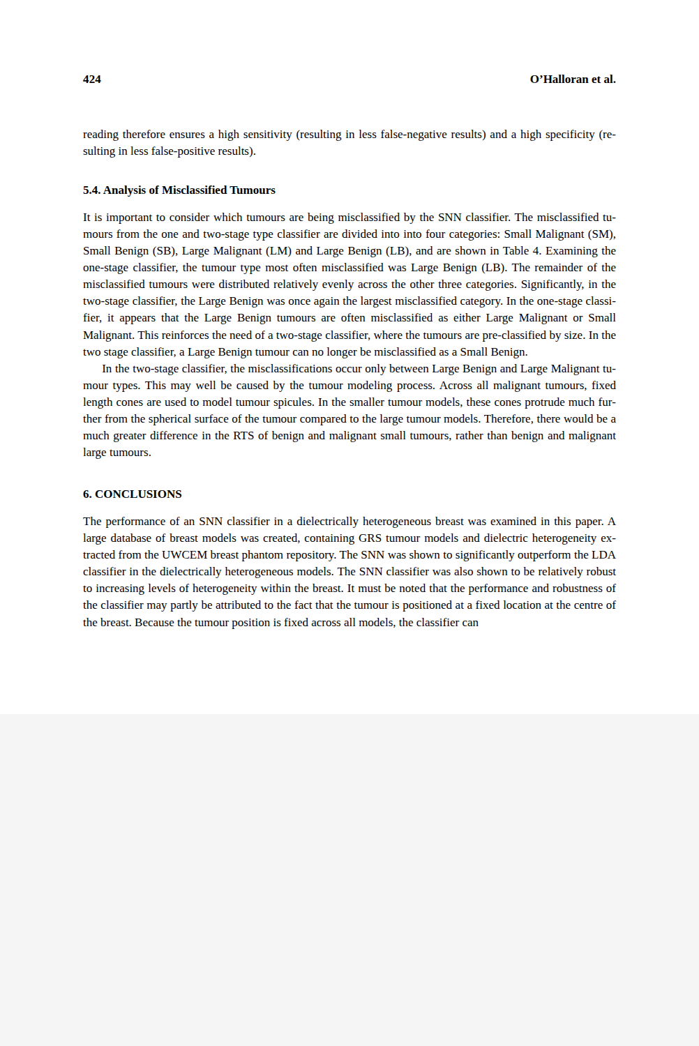424 O’Halloran et al.
reading therefore ensures a high sensitivity (resulting in less false-negative results) and a high specificity (resulting in less false-positive results).
5.4. Analysis of Misclassified Tumours
It is important to consider which tumours are being misclassified by the SNN classifier. The misclassified tumours from the one and two-stage type classifier are divided into into four categories: Small Malignant (SM), Small Benign (SB), Large Malignant (LM) and Large Benign (LB), and are shown in Table 4. Examining the one-stage classifier, the tumour type most often misclassified was Large Benign (LB). The remainder of the misclassified tumours were distributed relatively evenly across the other three categories. Significantly, in the two-stage classifier, the Large Benign was once again the largest misclassified category. In the one-stage classifier, it appears that the Large Benign tumours are often misclassified as either Large Malignant or Small Malignant. This reinforces the need of a two-stage classifier, where the tumours are pre-classified by size. In the two stage classifier, a Large Benign tumour can no longer be misclassified as a Small Benign.
In the two-stage classifier, the misclassifications occur only between Large Benign and Large Malignant tumour types. This may well be caused by the tumour modeling process. Across all malignant tumours, fixed length cones are used to model tumour spicules. In the smaller tumour models, these cones protrude much further from the spherical surface of the tumour compared to the large tumour models. Therefore, there would be a much greater difference in the RTS of benign and malignant small tumours, rather than benign and malignant large tumours.
6. CONCLUSIONS
The performance of an SNN classifier in a dielectrically heterogeneous breast was examined in this paper. A large database of breast models was created, containing GRS tumour models and dielectric heterogeneity extracted from the UWCEM breast phantom repository. The SNN was shown to significantly outperform the LDA classifier in the dielectrically heterogeneous models. The SNN classifier was also shown to be relatively robust to increasing levels of heterogeneity within the breast. It must be noted that the performance and robustness of the classifier may partly be attributed to the fact that the tumour is positioned at a fixed location at the centre of the breast. Because the tumour position is fixed across all models, the classifier can